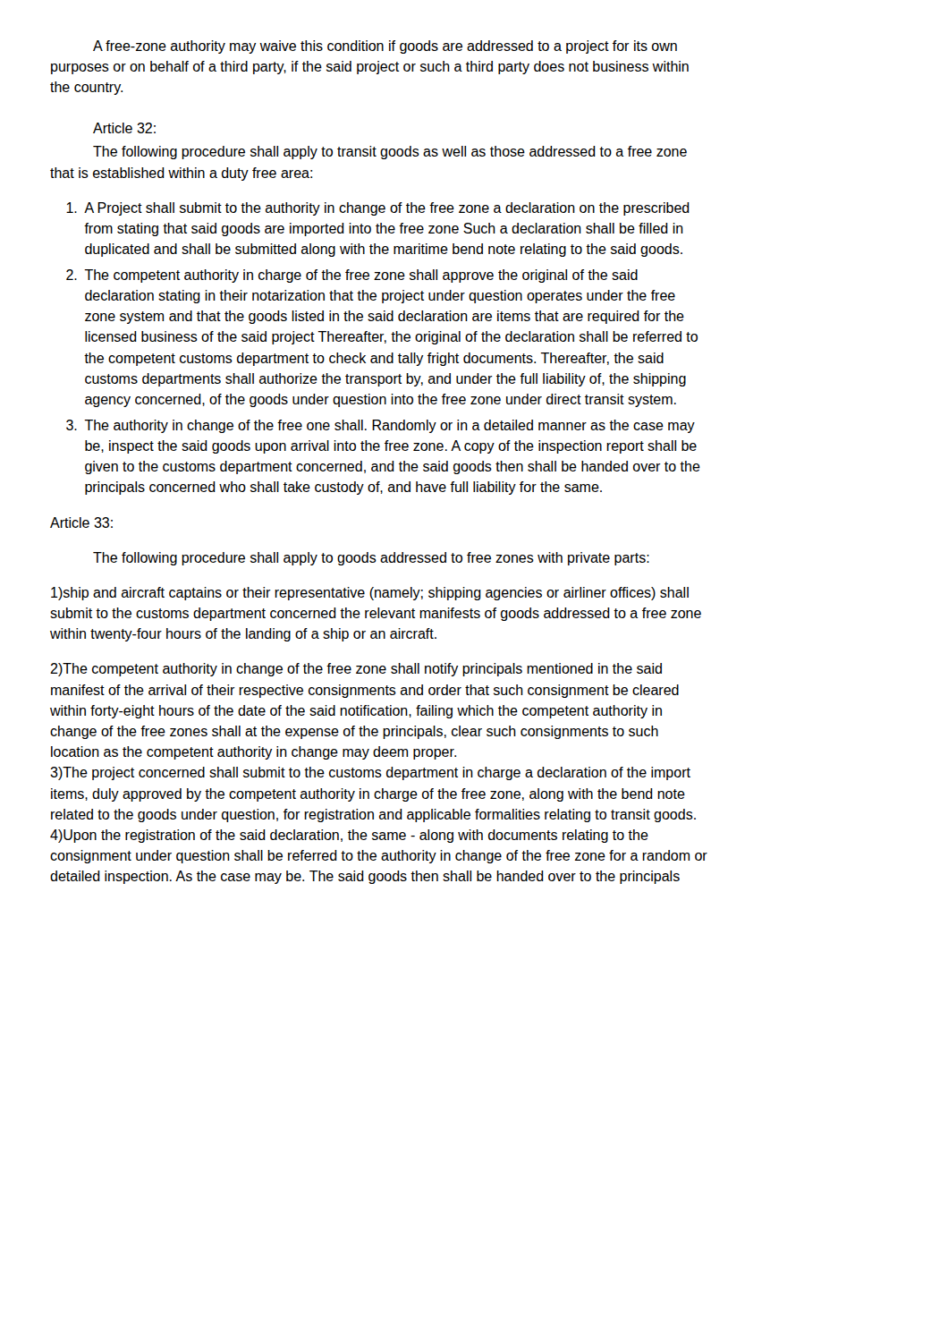A free-zone authority may waive this condition if goods are addressed to a project for its own purposes or on behalf of a third party, if the said project or such a third party does not business within the country.
Article 32:
The following procedure shall apply to transit goods as well as those addressed to a free zone that is established within a duty free area:
A Project shall submit to the authority in change of the free zone a declaration on the prescribed from stating that said goods are imported into the free zone Such a declaration shall be filled in duplicated and shall be submitted along with the maritime bend note relating to the said goods.
The competent authority in charge of the free zone shall approve the original of the said declaration stating in their notarization that the project under question operates under the free zone system and that the goods listed in the said declaration are items that are required for the licensed business of the said project Thereafter, the original of the declaration shall be referred to the competent customs department to check and tally fright documents. Thereafter, the said customs departments shall authorize the transport by, and under the full liability of, the shipping agency concerned, of the goods under question into the free zone under direct transit system.
The authority in change of the free one shall. Randomly or in a detailed manner as the case may be, inspect the said goods upon arrival into the free zone. A copy of the inspection report shall be given to the customs department concerned, and the said goods then shall be handed over to the principals concerned who shall take custody of, and have full liability for the same.
Article 33:
The following procedure shall apply to goods addressed to free zones with private parts:
1)ship and aircraft captains or their representative (namely; shipping agencies or airliner offices) shall submit to the customs department concerned the relevant manifests of goods addressed to a free zone within twenty-four hours of the landing of a ship or an aircraft.
2)The competent authority in change of the free zone shall notify principals mentioned in the said manifest of the arrival of their respective consignments and order that such consignment be cleared within forty-eight hours of the date of the said notification, failing which the competent authority in change of the free zones shall at the expense of the principals, clear such consignments to such location as the competent authority in change may deem proper.
3)The project concerned shall submit to the customs department in charge a declaration of the import items, duly approved by the competent authority in charge of the free zone, along with the bend note related to the goods under question, for registration and applicable formalities relating to transit goods.
4)Upon the registration of the said declaration, the same - along with documents relating to the consignment under question shall be referred to the authority in change of the free zone for a random or detailed inspection. As the case may be. The said goods then shall be handed over to the principals